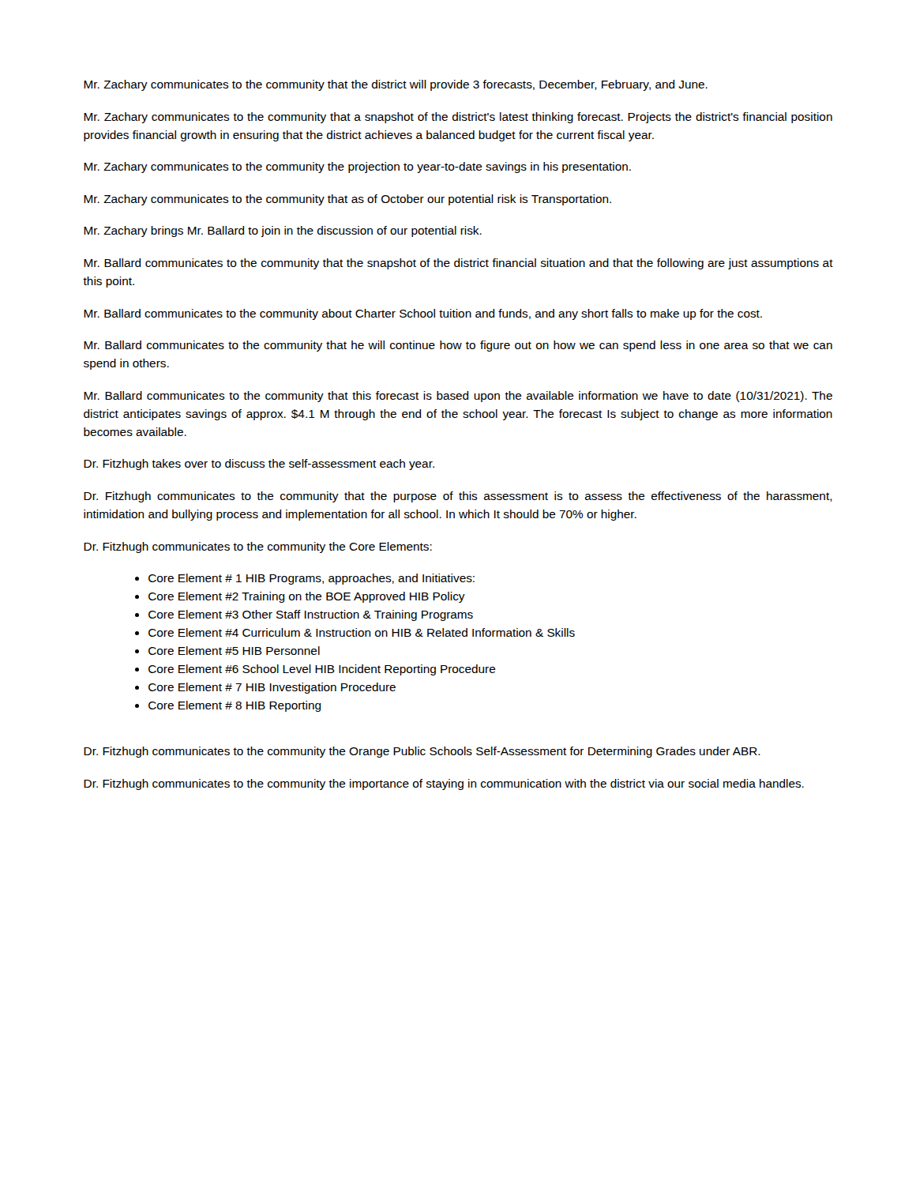Mr. Zachary communicates to the community that the district will provide 3 forecasts, December, February, and June.
Mr. Zachary communicates to the community that a snapshot of the district's latest thinking forecast. Projects the district's financial position provides financial growth in ensuring that the district achieves a balanced budget for the current fiscal year.
Mr. Zachary communicates to the community the projection to year-to-date savings in his presentation.
Mr. Zachary communicates to the community that as of October our potential risk is Transportation.
Mr. Zachary brings Mr. Ballard to join in the discussion of our potential risk.
Mr. Ballard communicates to the community that the snapshot of the district financial situation and that the following are just assumptions at this point.
Mr. Ballard communicates to the community about Charter School tuition and funds, and any short falls to make up for the cost.
Mr. Ballard communicates to the community that he will continue how to figure out on how we can spend less in one area so that we can spend in others.
Mr. Ballard communicates to the community that this forecast is based upon the available information we have to date (10/31/2021). The district anticipates savings of approx. $4.1 M through the end of the school year. The forecast Is subject to change as more information becomes available.
Dr. Fitzhugh takes over to discuss the self-assessment each year.
Dr. Fitzhugh communicates to the community that the purpose of this assessment is to assess the effectiveness of the harassment, intimidation and bullying process and implementation for all school. In which It should be 70% or higher.
Dr. Fitzhugh communicates to the community the Core Elements:
Core Element # 1 HIB Programs, approaches, and Initiatives:
Core Element #2 Training on the BOE Approved HIB Policy
Core Element #3 Other Staff Instruction & Training Programs
Core Element #4 Curriculum & Instruction on HIB & Related Information & Skills
Core Element #5 HIB Personnel
Core Element #6 School Level HIB Incident Reporting Procedure
Core Element # 7 HIB Investigation Procedure
Core Element # 8 HIB Reporting
Dr. Fitzhugh communicates to the community the Orange Public Schools Self-Assessment for Determining Grades under ABR.
Dr. Fitzhugh communicates to the community the importance of staying in communication with the district via our social media handles.